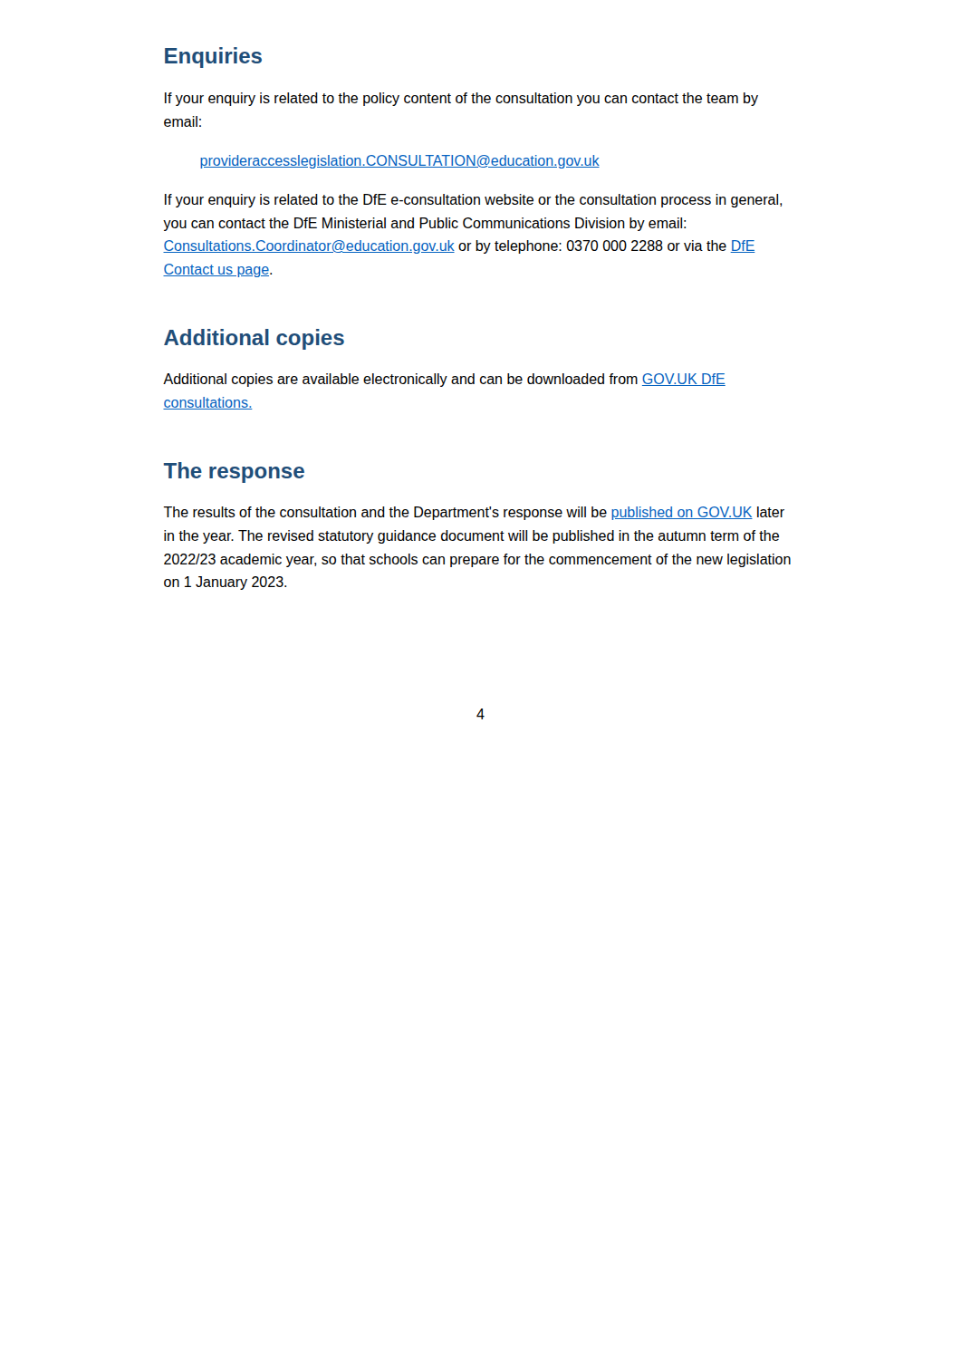Enquiries
If your enquiry is related to the policy content of the consultation you can contact the team by email:
provideraccesslegislation.CONSULTATION@education.gov.uk
If your enquiry is related to the DfE e-consultation website or the consultation process in general, you can contact the DfE Ministerial and Public Communications Division by email: Consultations.Coordinator@education.gov.uk or by telephone: 0370 000 2288 or via the DfE Contact us page.
Additional copies
Additional copies are available electronically and can be downloaded from GOV.UK DfE consultations.
The response
The results of the consultation and the Department's response will be published on GOV.UK later in the year. The revised statutory guidance document will be published in the autumn term of the 2022/23 academic year, so that schools can prepare for the commencement of the new legislation on 1 January 2023.
4